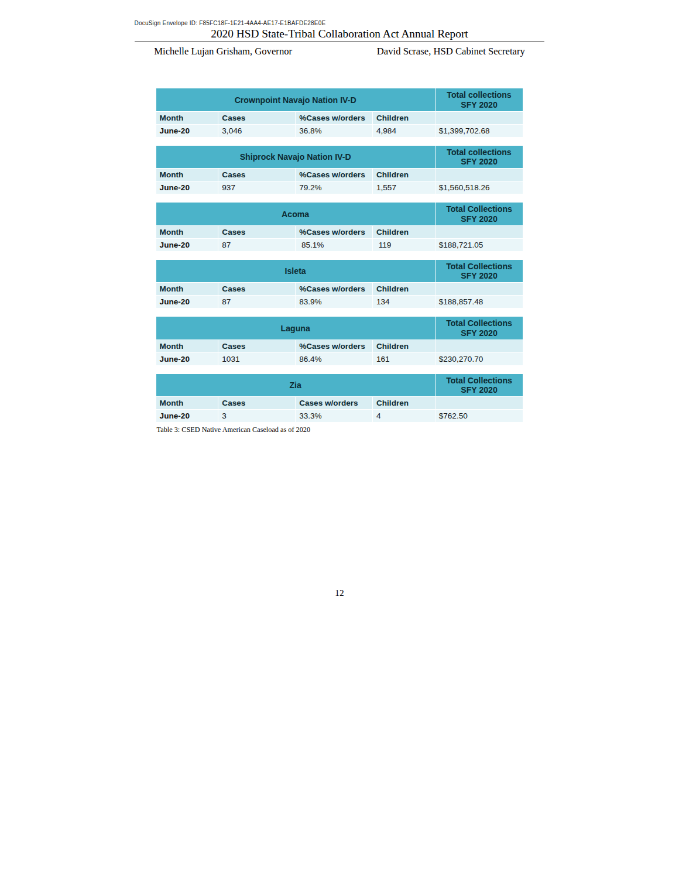DocuSign Envelope ID: F85FC18F-1E21-4AA4-AE17-E1BAFDE28E0E
2020 HSD State-Tribal Collaboration Act Annual Report
Michelle Lujan Grisham, Governor David Scrase, HSD Cabinet Secretary
| Crownpoint Navajo Nation IV-D | Total collections SFY 2020 |
| --- | --- |
| Month | Cases | %Cases w/orders | Children | |
| June-20 | 3,046 | 36.8% | 4,984 | $1,399,702.68 |
| Shiprock Navajo Nation IV-D | Total collections SFY 2020 |
| --- | --- |
| Month | Cases | %Cases w/orders | Children | |
| June-20 | 937 | 79.2% | 1,557 | $1,560,518.26 |
| Acoma | Total Collections SFY 2020 |
| --- | --- |
| Month | Cases | %Cases w/orders | Children | |
| June-20 | 87 | 85.1% | 119 | $188,721.05 |
| Isleta | Total Collections SFY 2020 |
| --- | --- |
| Month | Cases | %Cases w/orders | Children | |
| June-20 | 87 | 83.9% | 134 | $188,857.48 |
| Laguna | Total Collections SFY 2020 |
| --- | --- |
| Month | Cases | %Cases w/orders | Children | |
| June-20 | 1031 | 86.4% | 161 | $230,270.70 |
| Zia | Total Collections SFY 2020 |
| --- | --- |
| Month | Cases | Cases w/orders | Children | |
| June-20 | 3 | 33.3% | 4 | $762.50 |
Table 3: CSED Native American Caseload as of 2020
12